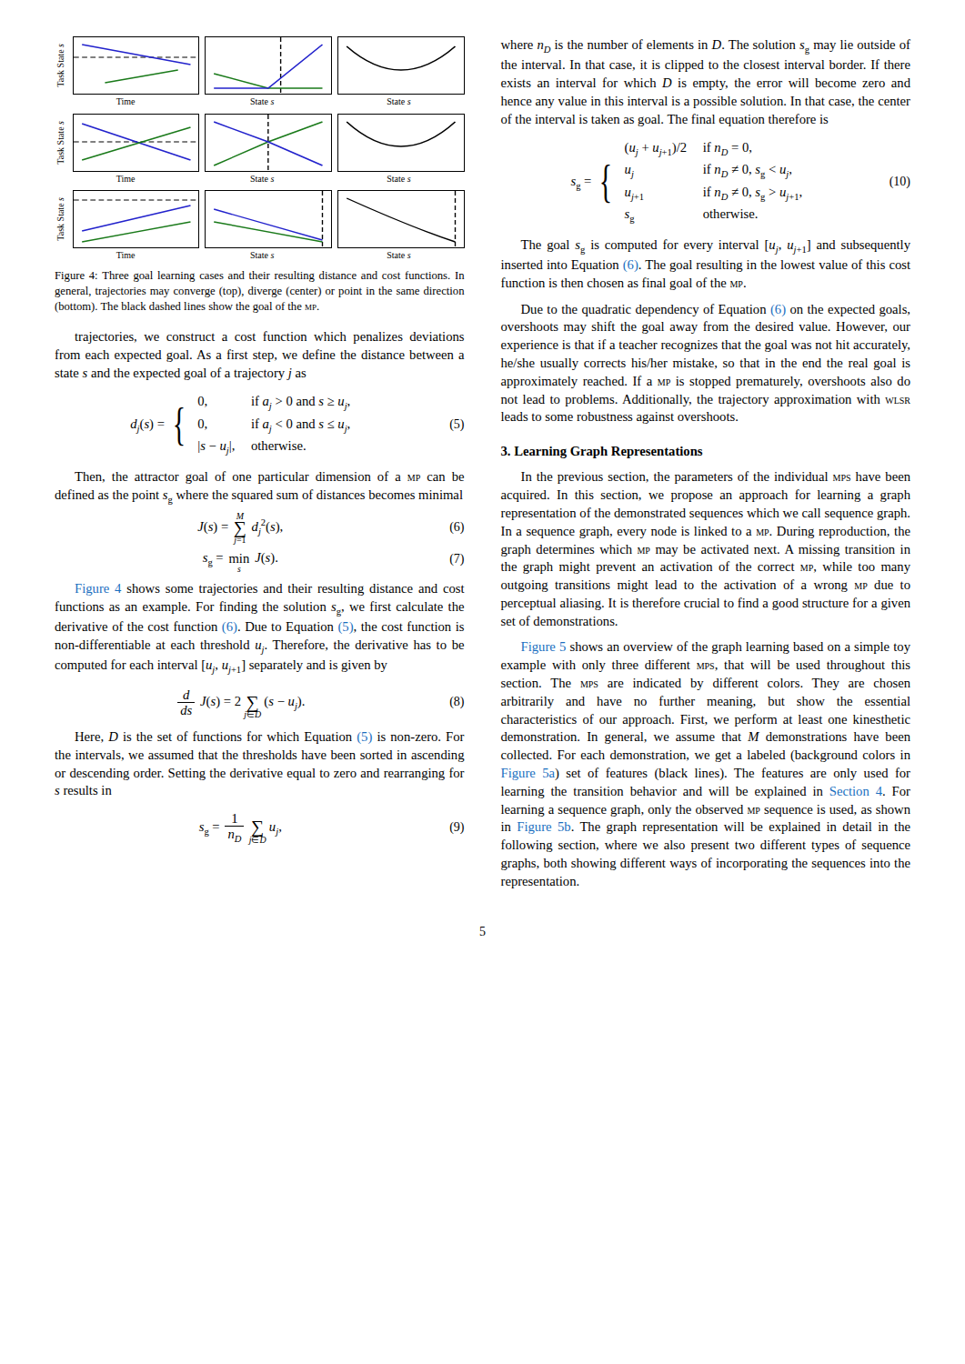Task State s
Time
State s
State s
Task State s
Time
State s
State s
Task State s
Time
State s
State s
Figure 4: Three goal learning cases and their resulting distance and cost functions. In general, trajectories may converge (top), diverge (center) or point in the same direction (bottom). The black dashed lines show the goal of the mp.
trajectories, we construct a cost function which penalizes deviations from each expected goal. As a first step, we define the distance between a state s and the expected goal of a trajectory j as
dj(s) = { 0, if aj > 0 and s ≥ uj, 0, if aj < 0 and s ≤ uj, |s − uj|, otherwise.
(5)
Then, the attractor goal of one particular dimension of a mp can be defined as the point sg where the squared sum of distances becomes minimal
J(s) = ∑Mj=1 dj2(s),
(6)
sg = mins J(s).
(7)
Figure 4 shows some trajectories and their resulting distance and cost functions as an example. For finding the solution sg, we first calculate the derivative of the cost function (6). Due to Equation (5), the cost function is non-differentiable at each threshold uj. Therefore, the derivative has to be computed for each interval [uj, uj+1] separately and is given by
dds J(s) = 2 ∑j∈D (s − uj).
(8)
Here, D is the set of functions for which Equation (5) is non-zero. For the intervals, we assumed that the thresholds have been sorted in ascending or descending order. Setting the derivative equal to zero and rearranging for s results in
sg = 1 nD ∑j∈D uj,
(9)
where nD is the number of elements in D. The solution sg may lie outside of the interval. In that case, it is clipped to the closest interval border. If there exists an interval for which D is empty, the error will become zero and hence any value in this interval is a possible solution. In that case, the center of the interval is taken as goal. The final equation therefore is
sg = { (uj + uj+1)/2 if nD = 0, uj if nD ≠ 0, sg < uj, uj+1 if nD ≠ 0, sg > uj+1, sg otherwise.
(10)
The goal sg is computed for every interval [uj, uj+1] and subsequently inserted into Equation (6). The goal resulting in the lowest value of this cost function is then chosen as final goal of the mp.
Due to the quadratic dependency of Equation (6) on the expected goals, overshoots may shift the goal away from the desired value. However, our experience is that if a teacher recognizes that the goal was not hit accurately, he/she usually corrects his/her mistake, so that in the end the real goal is approximately reached. If a mp is stopped prematurely, overshoots also do not lead to problems. Additionally, the trajectory approximation with wlsr leads to some robustness against overshoots.
3. Learning Graph Representations
In the previous section, the parameters of the individual mps have been acquired. In this section, we propose an approach for learning a graph representation of the demonstrated sequences which we call sequence graph. In a sequence graph, every node is linked to a mp. During reproduction, the graph determines which mp may be activated next. A missing transition in the graph might prevent an activation of the correct mp, while too many outgoing transitions might lead to the activation of a wrong mp due to perceptual aliasing. It is therefore crucial to find a good structure for a given set of demonstrations.
Figure 5 shows an overview of the graph learning based on a simple toy example with only three different mps, that will be used throughout this section. The mps are indicated by different colors. They are chosen arbitrarily and have no further meaning, but show the essential characteristics of our approach. First, we perform at least one kinesthetic demonstration. In general, we assume that M demonstrations have been collected. For each demonstration, we get a labeled (background colors in Figure 5a) set of features (black lines). The features are only used for learning the transition behavior and will be explained in Section 4. For learning a sequence graph, only the observed mp sequence is used, as shown in Figure 5b. The graph representation will be explained in detail in the following section, where we also present two different types of sequence graphs, both showing different ways of incorporating the sequences into the representation.
5